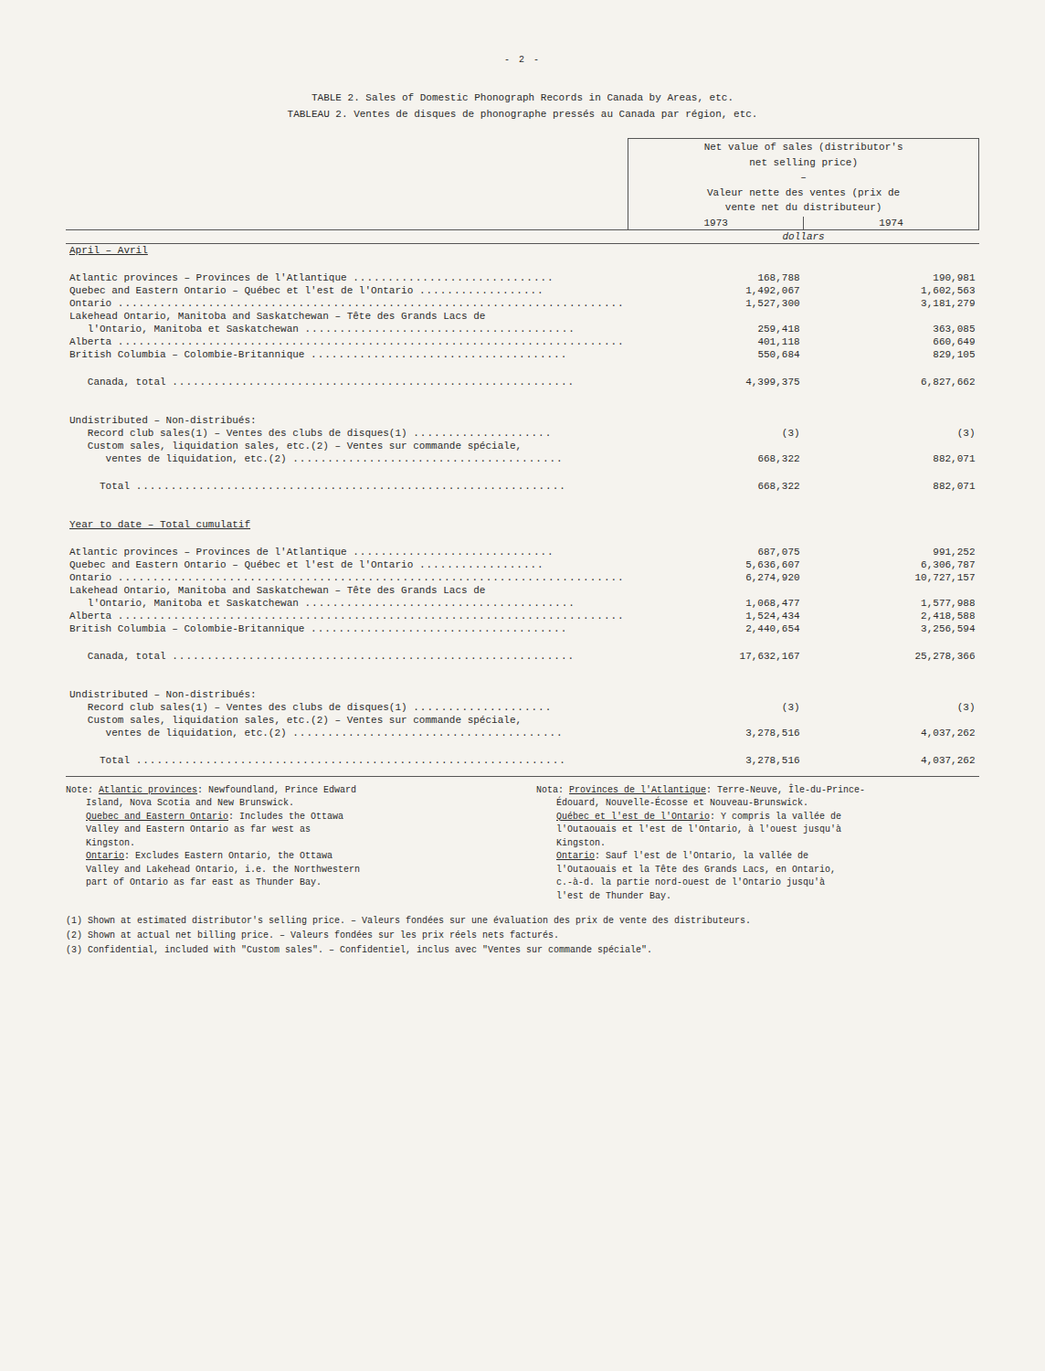- 2 -
TABLE 2. Sales of Domestic Phonograph Records in Canada by Areas, etc.
TABLEAU 2. Ventes de disques de phonographe pressés au Canada par région, etc.
| | Net value of sales (distributor's net selling price) – Valeur nette des ventes (prix de vente net du distributeur) |
| | 1973 | 1974 |
| | dollars |
| April – Avril | | |
| Atlantic provinces – Provinces de l'Atlantique ............................. | 168,788 | 190,981 |
| Quebec and Eastern Ontario – Québec et l'est de l'Ontario .................. | 1,492,067 | 1,602,563 |
| Ontario ......................................................................... | 1,527,300 | 3,181,279 |
| Lakehead Ontario, Manitoba and Saskatchewan – Tête des Grands Lacs de | | |
| l'Ontario, Manitoba et Saskatchewan ....................................... | 259,418 | 363,085 |
| Alberta ......................................................................... | 401,118 | 660,649 |
| British Columbia – Colombie-Britannique ..................................... | 550,684 | 829,105 |
| Canada, total .......................................................... | 4,399,375 | 6,827,662 |
| Undistributed – Non-distribués: | | |
| Record club sales(1) – Ventes des clubs de disques(1) .................... | (3) | (3) |
| Custom sales, liquidation sales, etc.(2) – Ventes sur commande spéciale, | | |
| ventes de liquidation, etc.(2) ....................................... | 668,322 | 882,071 |
| Total .............................................................. | 668,322 | 882,071 |
| Year to date – Total cumulatif | | |
| Atlantic provinces – Provinces de l'Atlantique ............................. | 687,075 | 991,252 |
| Quebec and Eastern Ontario – Québec et l'est de l'Ontario .................. | 5,636,607 | 6,306,787 |
| Ontario ......................................................................... | 6,274,920 | 10,727,157 |
| Lakehead Ontario, Manitoba and Saskatchewan – Tête des Grands Lacs de | | |
| l'Ontario, Manitoba et Saskatchewan ....................................... | 1,068,477 | 1,577,988 |
| Alberta ......................................................................... | 1,524,434 | 2,418,588 |
| British Columbia – Colombie-Britannique ..................................... | 2,440,654 | 3,256,594 |
| Canada, total .......................................................... | 17,632,167 | 25,278,366 |
| Undistributed – Non-distribués: | | |
| Record club sales(1) – Ventes des clubs de disques(1) .................... | (3) | (3) |
| Custom sales, liquidation sales, etc.(2) – Ventes sur commande spéciale, | | |
| ventes de liquidation, etc.(2) ....................................... | 3,278,516 | 4,037,262 |
| Total .............................................................. | 3,278,516 | 4,037,262 |
Note: Atlantic provinces: Newfoundland, Prince Edward Island, Nova Scotia and New Brunswick. Quebec and Eastern Ontario: Includes the Ottawa Valley and Eastern Ontario as far west as Kingston. Ontario: Excludes Eastern Ontario, the Ottawa Valley and Lakehead Ontario, i.e. the Northwestern part of Ontario as far east as Thunder Bay.
Nota: Provinces de l'Atlantique: Terre-Neuve, Île-du-Prince- Édouard, Nouvelle-Écosse et Nouveau-Brunswick. Québec et l'est de l'Ontario: Y compris la vallée de l'Outaouais et l'est de l'Ontario, à l'ouest jusqu'à Kingston. Ontario: Sauf l'est de l'Ontario, la vallée de l'Outaouais et la Tête des Grands Lacs, en Ontario, c.-à-d. la partie nord-ouest de l'Ontario jusqu'à l'est de Thunder Bay.
(1) Shown at estimated distributor's selling price. – Valeurs fondées sur une évaluation des prix de vente des distributeurs.
(2) Shown at actual net billing price. – Valeurs fondées sur les prix réels nets facturés.
(3) Confidential, included with "Custom sales". – Confidentiel, inclus avec "Ventes sur commande spéciale".